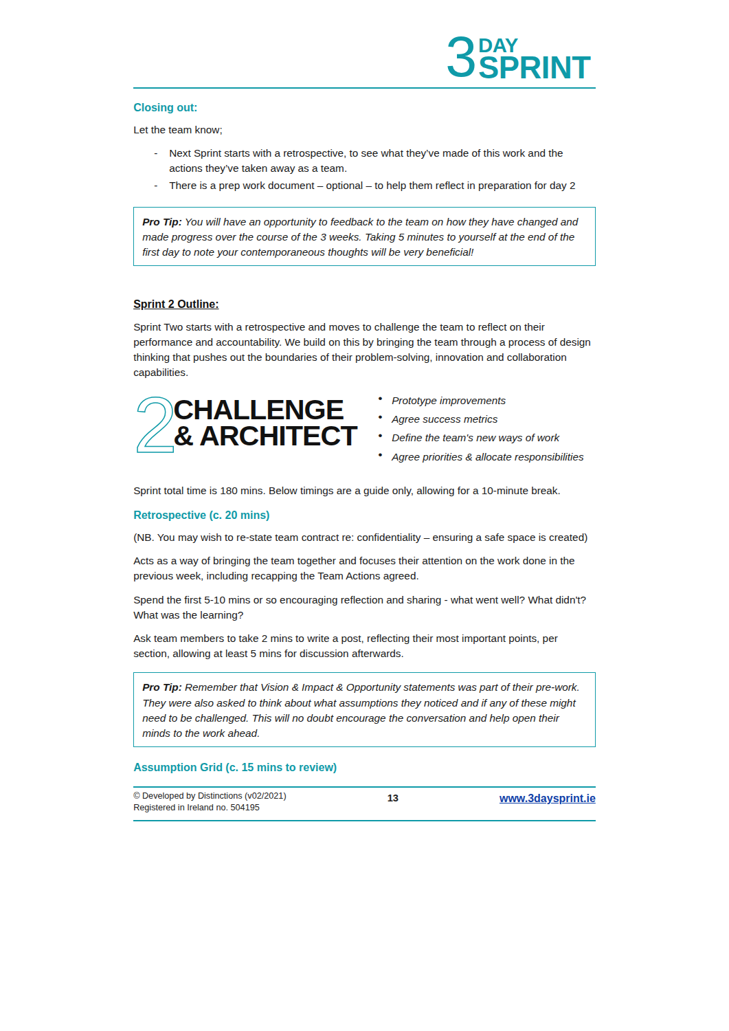3 DAY SPRINT
Closing out:
Let the team know;
Next Sprint starts with a retrospective, to see what they’ve made of this work and the actions they’ve taken away as a team.
There is a prep work document – optional – to help them reflect in preparation for day 2
Pro Tip: You will have an opportunity to feedback to the team on how they have changed and made progress over the course of the 3 weeks. Taking 5 minutes to yourself at the end of the first day to note your contemporaneous thoughts will be very beneficial!
Sprint 2 Outline:
Sprint Two starts with a retrospective and moves to challenge the team to reflect on their performance and accountability. We build on this by bringing the team through a process of design thinking that pushes out the boundaries of their problem-solving, innovation and collaboration capabilities.
2 CHALLENGE
& ARCHITECT
Prototype improvements
Agree success metrics
Define the team's new ways of work
Agree priorities & allocate responsibilities
Sprint total time is 180 mins. Below timings are a guide only, allowing for a 10-minute break.
Retrospective (c. 20 mins)
(NB. You may wish to re-state team contract re: confidentiality – ensuring a safe space is created)
Acts as a way of bringing the team together and focuses their attention on the work done in the previous week, including recapping the Team Actions agreed.
Spend the first 5-10 mins or so encouraging reflection and sharing - what went well? What didn't? What was the learning?
Ask team members to take 2 mins to write a post, reflecting their most important points, per section, allowing at least 5 mins for discussion afterwards.
Pro Tip: Remember that Vision & Impact & Opportunity statements was part of their pre-work. They were also asked to think about what assumptions they noticed and if any of these might need to be challenged. This will no doubt encourage the conversation and help open their minds to the work ahead.
Assumption Grid (c. 15 mins to review)
© Developed by Distinctions (v02/2021)
Registered in Ireland no. 504195
13
www.3daysprint.ie